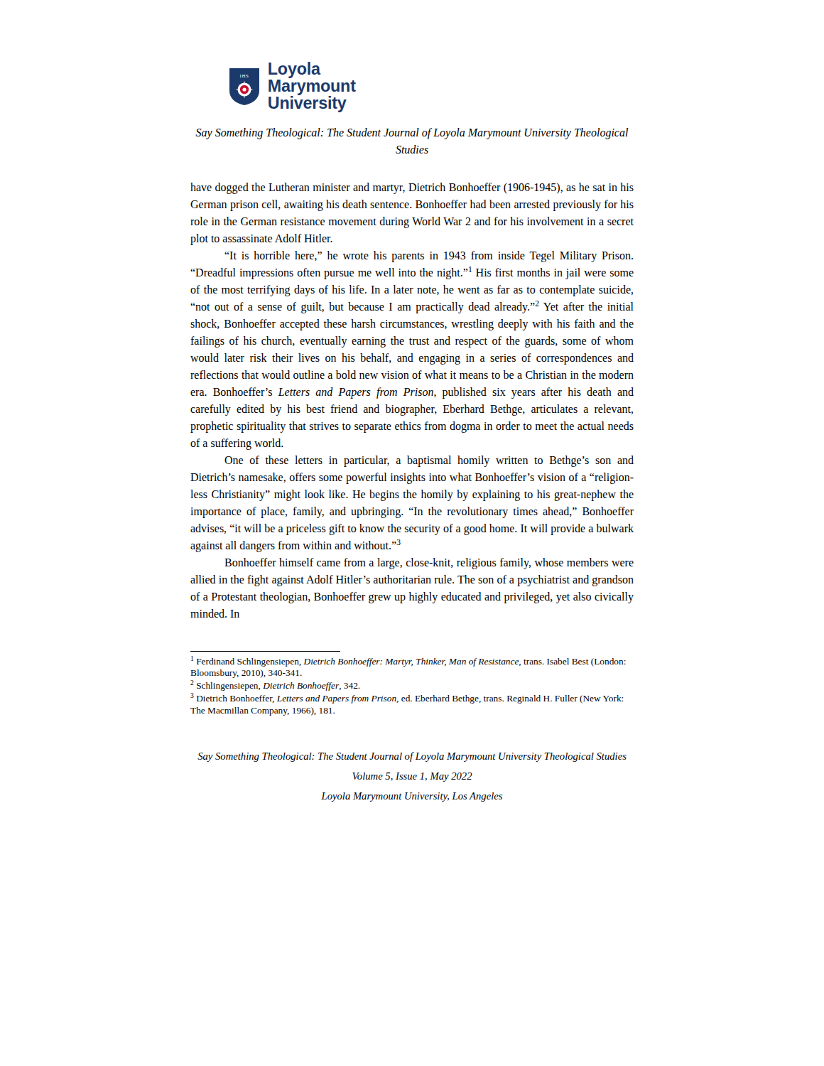IHS
Loyola
Marymount
University
Say Something Theological: The Student Journal of Loyola Marymount University Theological Studies
have dogged the Lutheran minister and martyr, Dietrich Bonhoeffer (1906-1945), as he sat in his German prison cell, awaiting his death sentence. Bonhoeffer had been arrested previously for his role in the German resistance movement during World War 2 and for his involvement in a secret plot to assassinate Adolf Hitler.
“It is horrible here,” he wrote his parents in 1943 from inside Tegel Military Prison. “Dreadful impressions often pursue me well into the night.”1 His first months in jail were some of the most terrifying days of his life. In a later note, he went as far as to contemplate suicide, “not out of a sense of guilt, but because I am practically dead already.”2 Yet after the initial shock, Bonhoeffer accepted these harsh circumstances, wrestling deeply with his faith and the failings of his church, eventually earning the trust and respect of the guards, some of whom would later risk their lives on his behalf, and engaging in a series of correspondences and reflections that would outline a bold new vision of what it means to be a Christian in the modern era. Bonhoeffer’s Letters and Papers from Prison, published six years after his death and carefully edited by his best friend and biographer, Eberhard Bethge, articulates a relevant, prophetic spirituality that strives to separate ethics from dogma in order to meet the actual needs of a suffering world.
One of these letters in particular, a baptismal homily written to Bethge’s son and Dietrich’s namesake, offers some powerful insights into what Bonhoeffer’s vision of a “religion-less Christianity” might look like. He begins the homily by explaining to his great-nephew the importance of place, family, and upbringing. “In the revolutionary times ahead,” Bonhoeffer advises, “it will be a priceless gift to know the security of a good home. It will provide a bulwark against all dangers from within and without.”3
Bonhoeffer himself came from a large, close-knit, religious family, whose members were allied in the fight against Adolf Hitler’s authoritarian rule. The son of a psychiatrist and grandson of a Protestant theologian, Bonhoeffer grew up highly educated and privileged, yet also civically minded. In
1 Ferdinand Schlingensiepen, Dietrich Bonhoeffer: Martyr, Thinker, Man of Resistance, trans. Isabel Best (London: Bloomsbury, 2010), 340-341.
2 Schlingensiepen, Dietrich Bonhoeffer, 342.
3 Dietrich Bonhoeffer, Letters and Papers from Prison, ed. Eberhard Bethge, trans. Reginald H. Fuller (New York: The Macmillan Company, 1966), 181.
Say Something Theological: The Student Journal of Loyola Marymount University Theological Studies
Volume 5, Issue 1, May 2022
Loyola Marymount University, Los Angeles